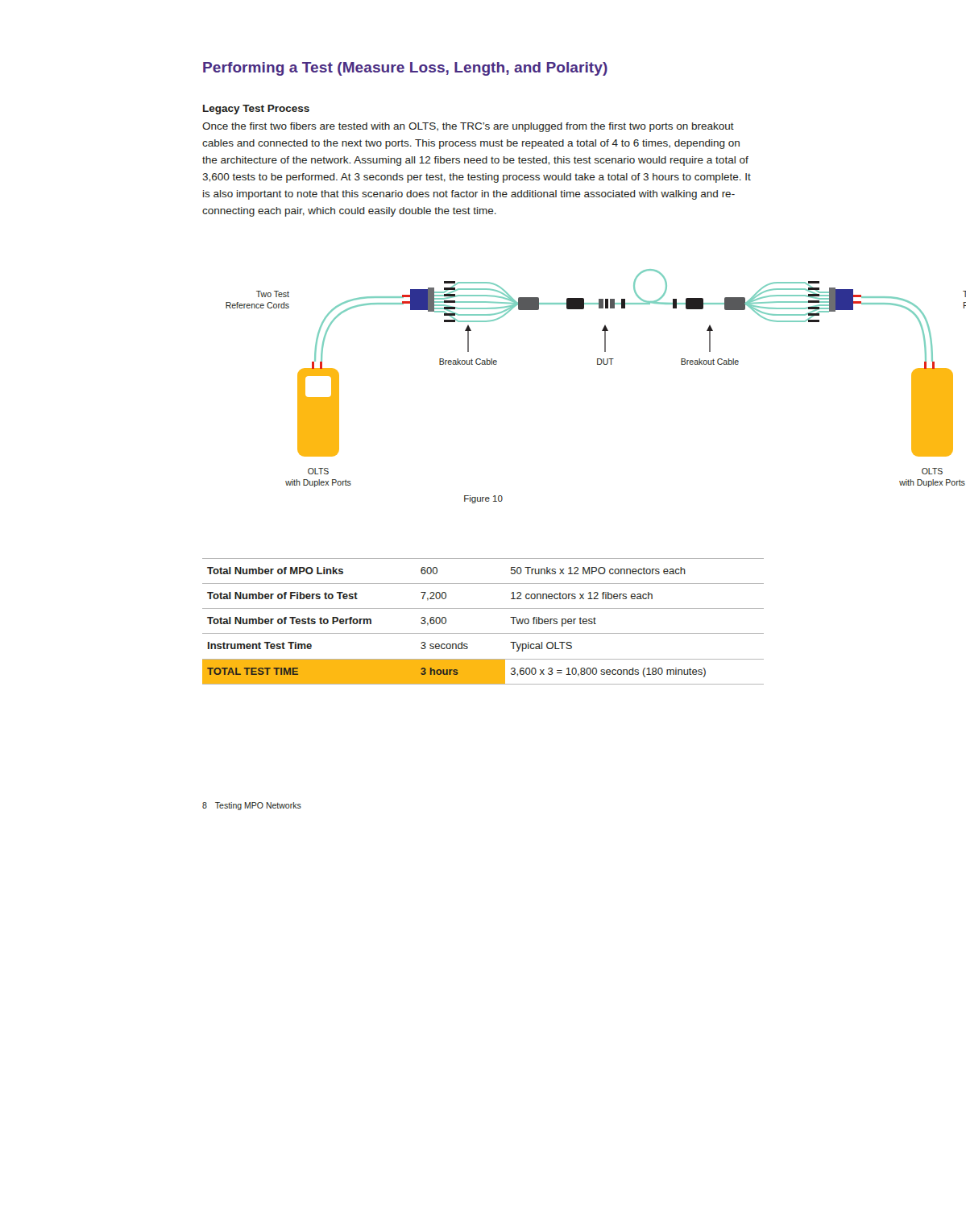Performing a Test (Measure Loss, Length, and Polarity)
Legacy Test Process
Once the first two fibers are tested with an OLTS, the TRC’s are unplugged from the first two ports on breakout cables and connected to the next two ports. This process must be repeated a total of 4 to 6 times, depending on the architecture of the network. Assuming all 12 fibers need to be tested, this test scenario would require a total of 3,600 tests to be performed. At 3 seconds per test, the testing process would take a total of 3 hours to complete. It is also important to note that this scenario does not factor in the additional time associated with walking and re-connecting each pair, which could easily double the test time.
Breakout Cable DUT Breakout Cable Two Test Reference Cords Two Test Reference Cords OLTS with Duplex Ports OLTS with Duplex Ports
Figure 10
| Total Number of MPO Links | 600 | 50 Trunks x 12 MPO connectors each |
| Total Number of Fibers to Test | 7,200 | 12 connectors x 12 fibers each |
| Total Number of Tests to Perform | 3,600 | Two fibers per test |
| Instrument Test Time | 3 seconds | Typical OLTS |
| TOTAL TEST TIME | 3 hours | 3,600 x 3 = 10,800 seconds (180 minutes) |
8 Testing MPO Networks